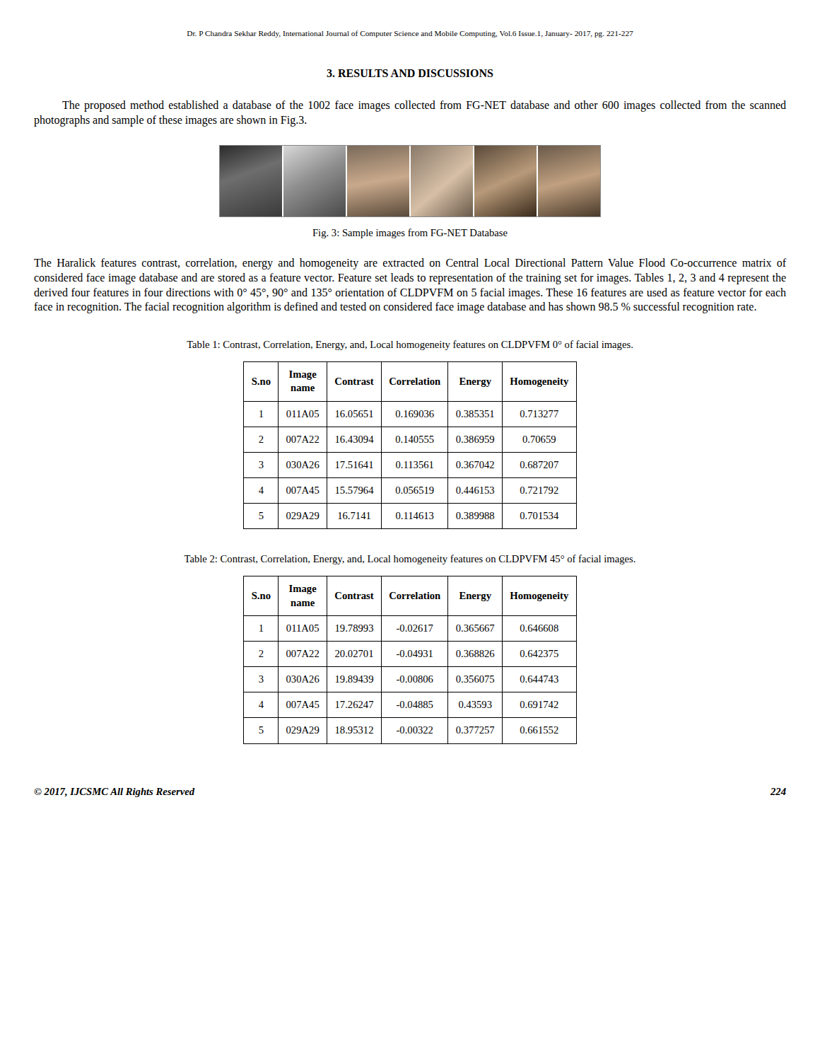Dr. P Chandra Sekhar Reddy, International Journal of Computer Science and Mobile Computing, Vol.6 Issue.1, January- 2017, pg. 221-227
3. RESULTS AND DISCUSSIONS
The proposed method established a database of the 1002 face images collected from FG-NET database and other 600 images collected from the scanned photographs and sample of these images are shown in Fig.3.
Fig. 3: Sample images from FG-NET Database
The Haralick features contrast, correlation, energy and homogeneity are extracted on Central Local Directional Pattern Value Flood Co-occurrence matrix of considered face image database and are stored as a feature vector. Feature set leads to representation of the training set for images. Tables 1, 2, 3 and 4 represent the derived four features in four directions with 0° 45°, 90° and 135° orientation of CLDPVFM on 5 facial images. These 16 features are used as feature vector for each face in recognition. The facial recognition algorithm is defined and tested on considered face image database and has shown 98.5 % successful recognition rate.
Table 1: Contrast, Correlation, Energy, and, Local homogeneity features on CLDPVFM 0° of facial images.
| S.no | Image name | Contrast | Correlation | Energy | Homogeneity |
| --- | --- | --- | --- | --- | --- |
| 1 | 011A05 | 16.05651 | 0.169036 | 0.385351 | 0.713277 |
| 2 | 007A22 | 16.43094 | 0.140555 | 0.386959 | 0.70659 |
| 3 | 030A26 | 17.51641 | 0.113561 | 0.367042 | 0.687207 |
| 4 | 007A45 | 15.57964 | 0.056519 | 0.446153 | 0.721792 |
| 5 | 029A29 | 16.7141 | 0.114613 | 0.389988 | 0.701534 |
Table 2: Contrast, Correlation, Energy, and, Local homogeneity features on CLDPVFM 45° of facial images.
| S.no | Image name | Contrast | Correlation | Energy | Homogeneity |
| --- | --- | --- | --- | --- | --- |
| 1 | 011A05 | 19.78993 | -0.02617 | 0.365667 | 0.646608 |
| 2 | 007A22 | 20.02701 | -0.04931 | 0.368826 | 0.642375 |
| 3 | 030A26 | 19.89439 | -0.00806 | 0.356075 | 0.644743 |
| 4 | 007A45 | 17.26247 | -0.04885 | 0.43593 | 0.691742 |
| 5 | 029A29 | 18.95312 | -0.00322 | 0.377257 | 0.661552 |
© 2017, IJCSMC All Rights Reserved 224